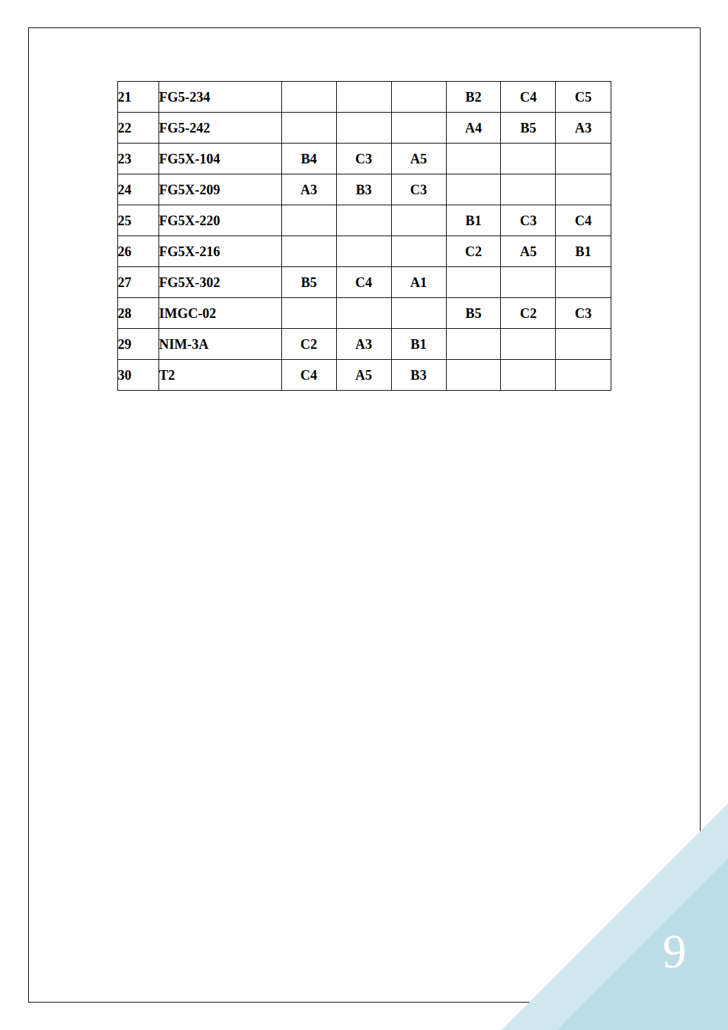| 21 | FG5-234 | | | | B2 | C4 | C5 |
| 22 | FG5-242 | | | | A4 | B5 | A3 |
| 23 | FG5X-104 | B4 | C3 | A5 | | | |
| 24 | FG5X-209 | A3 | B3 | C3 | | | |
| 25 | FG5X-220 | | | | B1 | C3 | C4 |
| 26 | FG5X-216 | | | | C2 | A5 | B1 |
| 27 | FG5X-302 | B5 | C4 | A1 | | | |
| 28 | IMGC-02 | | | | B5 | C2 | C3 |
| 29 | NIM-3A | C2 | A3 | B1 | | | |
| 30 | T2 | C4 | A5 | B3 | | | |
9